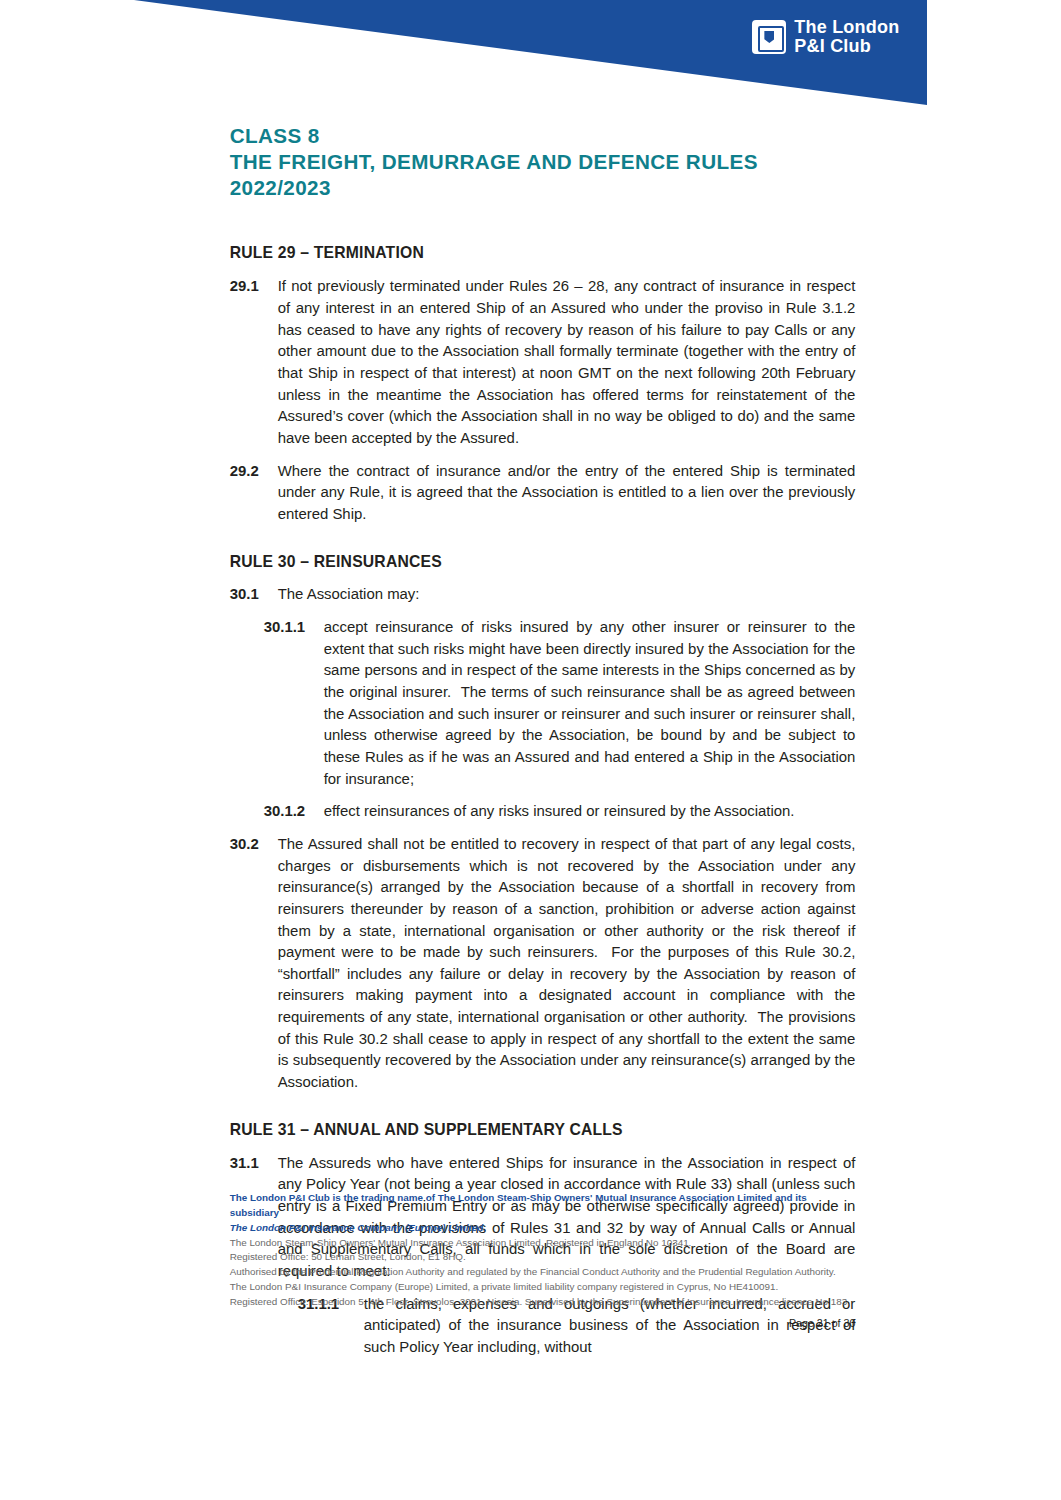The London P&I Club
CLASS 8
THE FREIGHT, DEMURRAGE AND DEFENCE RULES
2022/2023
RULE 29 – TERMINATION
29.1
If not previously terminated under Rules 26 – 28, any contract of insurance in respect of any interest in an entered Ship of an Assured who under the proviso in Rule 3.1.2 has ceased to have any rights of recovery by reason of his failure to pay Calls or any other amount due to the Association shall formally terminate (together with the entry of that Ship in respect of that interest) at noon GMT on the next following 20th February unless in the meantime the Association has offered terms for reinstatement of the Assured’s cover (which the Association shall in no way be obliged to do) and the same have been accepted by the Assured.
29.2
Where the contract of insurance and/or the entry of the entered Ship is terminated under any Rule, it is agreed that the Association is entitled to a lien over the previously entered Ship.
RULE 30 – REINSURANCES
30.1
The Association may:
30.1.1
accept reinsurance of risks insured by any other insurer or reinsurer to the extent that such risks might have been directly insured by the Association for the same persons and in respect of the same interests in the Ships concerned as by the original insurer. The terms of such reinsurance shall be as agreed between the Association and such insurer or reinsurer and such insurer or reinsurer shall, unless otherwise agreed by the Association, be bound by and be subject to these Rules as if he was an Assured and had entered a Ship in the Association for insurance;
30.1.2
effect reinsurances of any risks insured or reinsured by the Association.
30.2
The Assured shall not be entitled to recovery in respect of that part of any legal costs, charges or disbursements which is not recovered by the Association under any reinsurance(s) arranged by the Association because of a shortfall in recovery from reinsurers thereunder by reason of a sanction, prohibition or adverse action against them by a state, international organisation or other authority or the risk thereof if payment were to be made by such reinsurers. For the purposes of this Rule 30.2, “shortfall” includes any failure or delay in recovery by the Association by reason of reinsurers making payment into a designated account in compliance with the requirements of any state, international organisation or other authority. The provisions of this Rule 30.2 shall cease to apply in respect of any shortfall to the extent the same is subsequently recovered by the Association under any reinsurance(s) arranged by the Association.
RULE 31 – ANNUAL AND SUPPLEMENTARY CALLS
31.1
The Assureds who have entered Ships for insurance in the Association in respect of any Policy Year (not being a year closed in accordance with Rule 33) shall (unless such entry is a Fixed Premium Entry or as may be otherwise specifically agreed) provide in accordance with the provisions of Rules 31 and 32 by way of Annual Calls or Annual and Supplementary Calls, all funds which in the sole discretion of the Board are required to meet:
31.1.1
the claims, expenses and outgoings (whether incurred, accrued or anticipated) of the insurance business of the Association in respect of such Policy Year including, without
The London P&I Club is the trading name of The London Steam-Ship Owners' Mutual Insurance Association Limited and its subsidiary
The London P&I Insurance Company (Europe) Limited.
The London Steam-Ship Owners' Mutual Insurance Association Limited. Registered in England No 10341.
Registered Office: 50 Leman Street, London, E1 8HQ.
Authorised by the Prudential Regulation Authority and regulated by the Financial Conduct Authority and the Prudential Regulation Authority.
The London P&I Insurance Company (Europe) Limited, a private limited liability company registered in Cyprus, No HE410091.
Registered Office: Esperidon 5, 4th Floor, Strovolos, 2001, Nicosia. Supervised by the Superintendent of Insurance. Insurance licence No 183.
Page 21 of 30